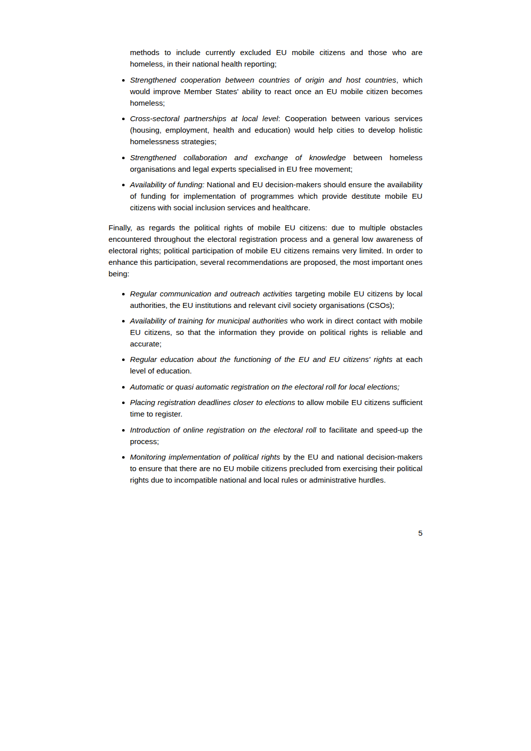methods to include currently excluded EU mobile citizens and those who are homeless, in their national health reporting;
Strengthened cooperation between countries of origin and host countries, which would improve Member States' ability to react once an EU mobile citizen becomes homeless;
Cross-sectoral partnerships at local level: Cooperation between various services (housing, employment, health and education) would help cities to develop holistic homelessness strategies;
Strengthened collaboration and exchange of knowledge between homeless organisations and legal experts specialised in EU free movement;
Availability of funding: National and EU decision-makers should ensure the availability of funding for implementation of programmes which provide destitute mobile EU citizens with social inclusion services and healthcare.
Finally, as regards the political rights of mobile EU citizens: due to multiple obstacles encountered throughout the electoral registration process and a general low awareness of electoral rights; political participation of mobile EU citizens remains very limited. In order to enhance this participation, several recommendations are proposed, the most important ones being:
Regular communication and outreach activities targeting mobile EU citizens by local authorities, the EU institutions and relevant civil society organisations (CSOs);
Availability of training for municipal authorities who work in direct contact with mobile EU citizens, so that the information they provide on political rights is reliable and accurate;
Regular education about the functioning of the EU and EU citizens' rights at each level of education.
Automatic or quasi automatic registration on the electoral roll for local elections;
Placing registration deadlines closer to elections to allow mobile EU citizens sufficient time to register.
Introduction of online registration on the electoral roll to facilitate and speed-up the process;
Monitoring implementation of political rights by the EU and national decision-makers to ensure that there are no EU mobile citizens precluded from exercising their political rights due to incompatible national and local rules or administrative hurdles.
5